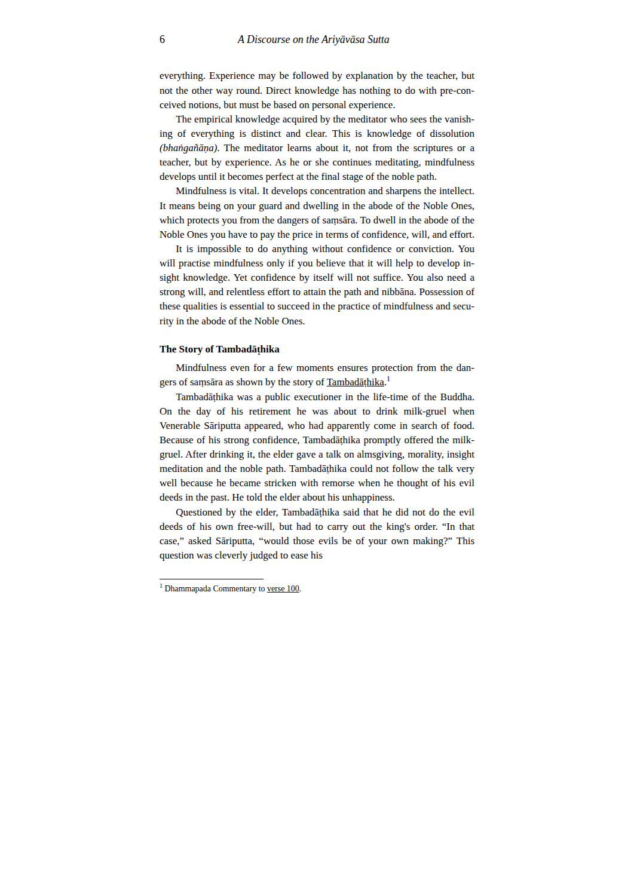6 A Discourse on the Ariyāvāsa Sutta
everything. Experience may be followed by explanation by the teacher, but not the other way round. Direct knowledge has nothing to do with pre-conceived notions, but must be based on personal experience.
The empirical knowledge acquired by the meditator who sees the vanishing of everything is distinct and clear. This is knowledge of dissolution (bhaṅgañāṇa). The meditator learns about it, not from the scriptures or a teacher, but by experience. As he or she continues meditating, mindfulness develops until it becomes perfect at the final stage of the noble path.
Mindfulness is vital. It develops concentration and sharpens the intellect. It means being on your guard and dwelling in the abode of the Noble Ones, which protects you from the dangers of saṃsāra. To dwell in the abode of the Noble Ones you have to pay the price in terms of confidence, will, and effort.
It is impossible to do anything without confidence or conviction. You will practise mindfulness only if you believe that it will help to develop insight knowledge. Yet confidence by itself will not suffice. You also need a strong will, and relentless effort to attain the path and nibbāna. Possession of these qualities is essential to succeed in the practice of mindfulness and security in the abode of the Noble Ones.
The Story of Tambadāṭhika
Mindfulness even for a few moments ensures protection from the dangers of saṃsāra as shown by the story of Tambadāṭhika.1
Tambadāṭhika was a public executioner in the life-time of the Buddha. On the day of his retirement he was about to drink milk-gruel when Venerable Sāriputta appeared, who had apparently come in search of food. Because of his strong confidence, Tambadāṭhika promptly offered the milk-gruel. After drinking it, the elder gave a talk on almsgiving, morality, insight meditation and the noble path. Tambadāṭhika could not follow the talk very well because he became stricken with remorse when he thought of his evil deeds in the past. He told the elder about his unhappiness.
Questioned by the elder, Tambadāṭhika said that he did not do the evil deeds of his own free-will, but had to carry out the king's order. “In that case,” asked Sāriputta, “would those evils be of your own making?” This question was cleverly judged to ease his
1 Dhammapada Commentary to verse 100.